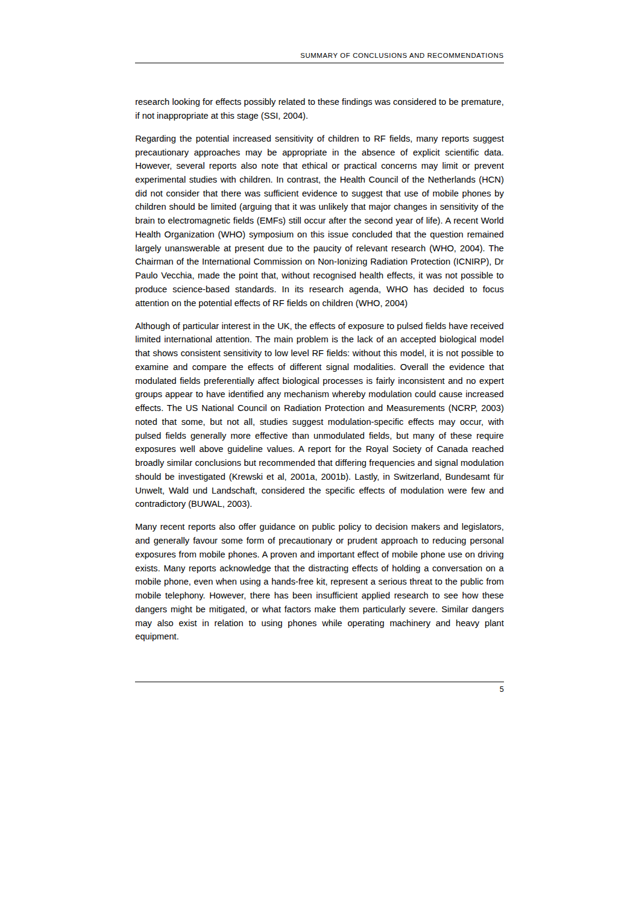SUMMARY OF CONCLUSIONS AND RECOMMENDATIONS
research looking for effects possibly related to these findings was considered to be premature, if not inappropriate at this stage (SSI, 2004).
Regarding the potential increased sensitivity of children to RF fields, many reports suggest precautionary approaches may be appropriate in the absence of explicit scientific data. However, several reports also note that ethical or practical concerns may limit or prevent experimental studies with children. In contrast, the Health Council of the Netherlands (HCN) did not consider that there was sufficient evidence to suggest that use of mobile phones by children should be limited (arguing that it was unlikely that major changes in sensitivity of the brain to electromagnetic fields (EMFs) still occur after the second year of life). A recent World Health Organization (WHO) symposium on this issue concluded that the question remained largely unanswerable at present due to the paucity of relevant research (WHO, 2004). The Chairman of the International Commission on Non-Ionizing Radiation Protection (ICNIRP), Dr Paulo Vecchia, made the point that, without recognised health effects, it was not possible to produce science-based standards. In its research agenda, WHO has decided to focus attention on the potential effects of RF fields on children (WHO, 2004)
Although of particular interest in the UK, the effects of exposure to pulsed fields have received limited international attention. The main problem is the lack of an accepted biological model that shows consistent sensitivity to low level RF fields: without this model, it is not possible to examine and compare the effects of different signal modalities. Overall the evidence that modulated fields preferentially affect biological processes is fairly inconsistent and no expert groups appear to have identified any mechanism whereby modulation could cause increased effects. The US National Council on Radiation Protection and Measurements (NCRP, 2003) noted that some, but not all, studies suggest modulation-specific effects may occur, with pulsed fields generally more effective than unmodulated fields, but many of these require exposures well above guideline values. A report for the Royal Society of Canada reached broadly similar conclusions but recommended that differing frequencies and signal modulation should be investigated (Krewski et al, 2001a, 2001b). Lastly, in Switzerland, Bundesamt für Unwelt, Wald und Landschaft, considered the specific effects of modulation were few and contradictory (BUWAL, 2003).
Many recent reports also offer guidance on public policy to decision makers and legislators, and generally favour some form of precautionary or prudent approach to reducing personal exposures from mobile phones. A proven and important effect of mobile phone use on driving exists. Many reports acknowledge that the distracting effects of holding a conversation on a mobile phone, even when using a hands-free kit, represent a serious threat to the public from mobile telephony. However, there has been insufficient applied research to see how these dangers might be mitigated, or what factors make them particularly severe. Similar dangers may also exist in relation to using phones while operating machinery and heavy plant equipment.
5